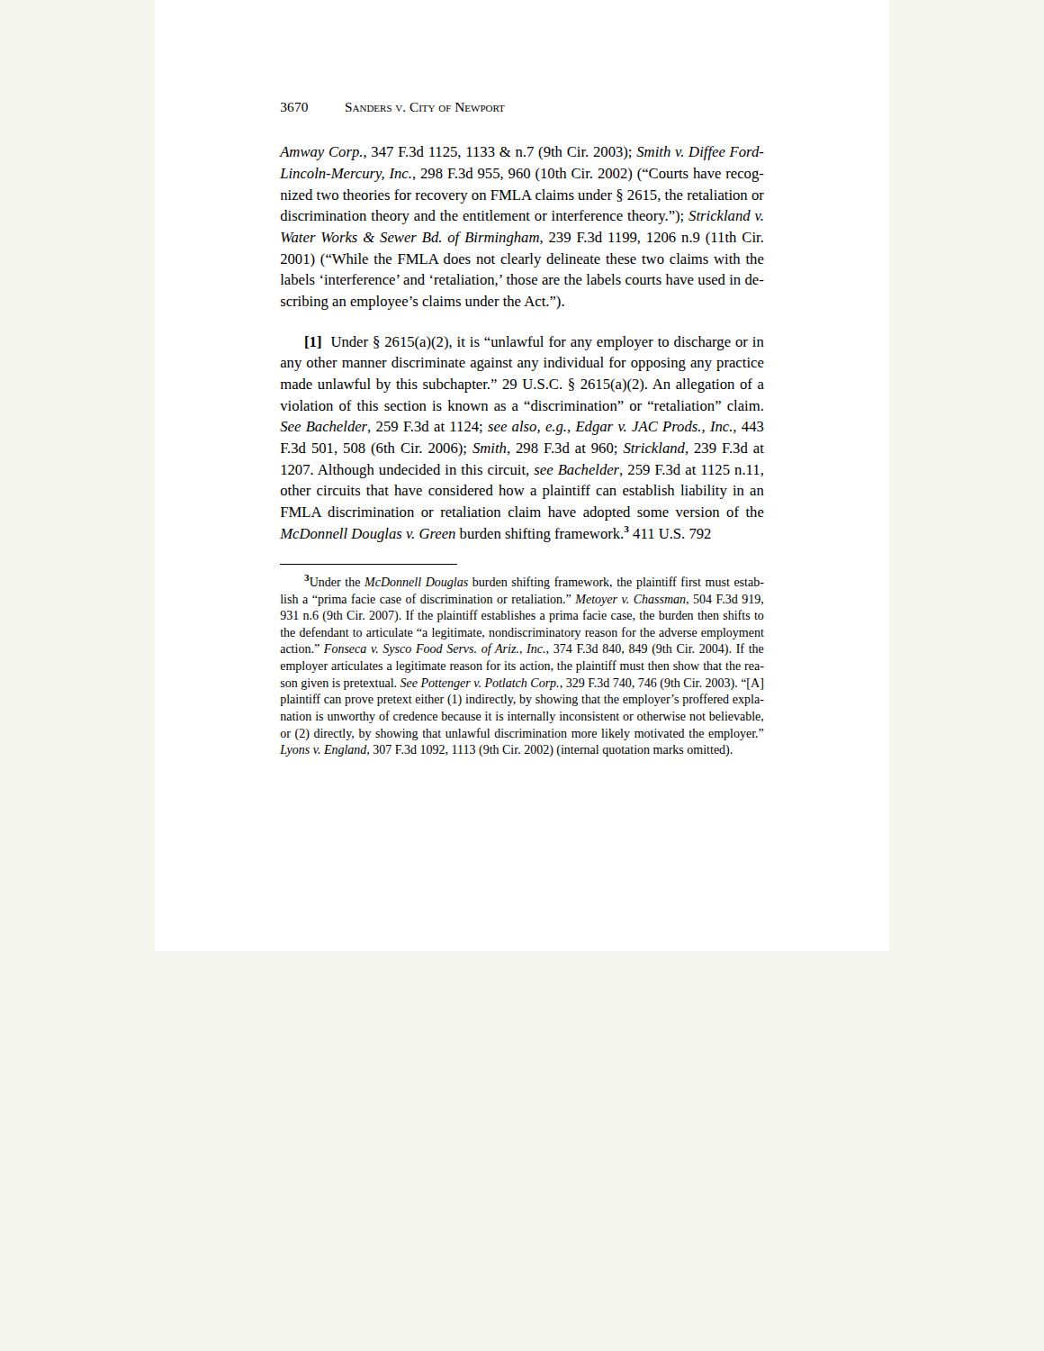3670 Sanders v. City of Newport
Amway Corp., 347 F.3d 1125, 1133 & n.7 (9th Cir. 2003); Smith v. Diffee Ford-Lincoln-Mercury, Inc., 298 F.3d 955, 960 (10th Cir. 2002) (“Courts have recognized two theories for recovery on FMLA claims under § 2615, the retaliation or discrimination theory and the entitlement or interference theory.”); Strickland v. Water Works & Sewer Bd. of Birmingham, 239 F.3d 1199, 1206 n.9 (11th Cir. 2001) (“While the FMLA does not clearly delineate these two claims with the labels ‘interference’ and ‘retaliation,’ those are the labels courts have used in describing an employee’s claims under the Act.”).
[1] Under § 2615(a)(2), it is “unlawful for any employer to discharge or in any other manner discriminate against any individual for opposing any practice made unlawful by this subchapter.” 29 U.S.C. § 2615(a)(2). An allegation of a violation of this section is known as a “discrimination” or “retaliation” claim. See Bachelder, 259 F.3d at 1124; see also, e.g., Edgar v. JAC Prods., Inc., 443 F.3d 501, 508 (6th Cir. 2006); Smith, 298 F.3d at 960; Strickland, 239 F.3d at 1207. Although undecided in this circuit, see Bachelder, 259 F.3d at 1125 n.11, other circuits that have considered how a plaintiff can establish liability in an FMLA discrimination or retaliation claim have adopted some version of the McDonnell Douglas v. Green burden shifting framework.3 411 U.S. 792
3 Under the McDonnell Douglas burden shifting framework, the plaintiff first must establish a “prima facie case of discrimination or retaliation.” Metoyer v. Chassman, 504 F.3d 919, 931 n.6 (9th Cir. 2007). If the plaintiff establishes a prima facie case, the burden then shifts to the defendant to articulate “a legitimate, nondiscriminatory reason for the adverse employment action.” Fonseca v. Sysco Food Servs. of Ariz., Inc., 374 F.3d 840, 849 (9th Cir. 2004). If the employer articulates a legitimate reason for its action, the plaintiff must then show that the reason given is pretextual. See Pottenger v. Potlatch Corp., 329 F.3d 740, 746 (9th Cir. 2003). “[A] plaintiff can prove pretext either (1) indirectly, by showing that the employer’s proffered explanation is unworthy of credence because it is internally inconsistent or otherwise not believable, or (2) directly, by showing that unlawful discrimination more likely motivated the employer.” Lyons v. England, 307 F.3d 1092, 1113 (9th Cir. 2002) (internal quotation marks omitted).